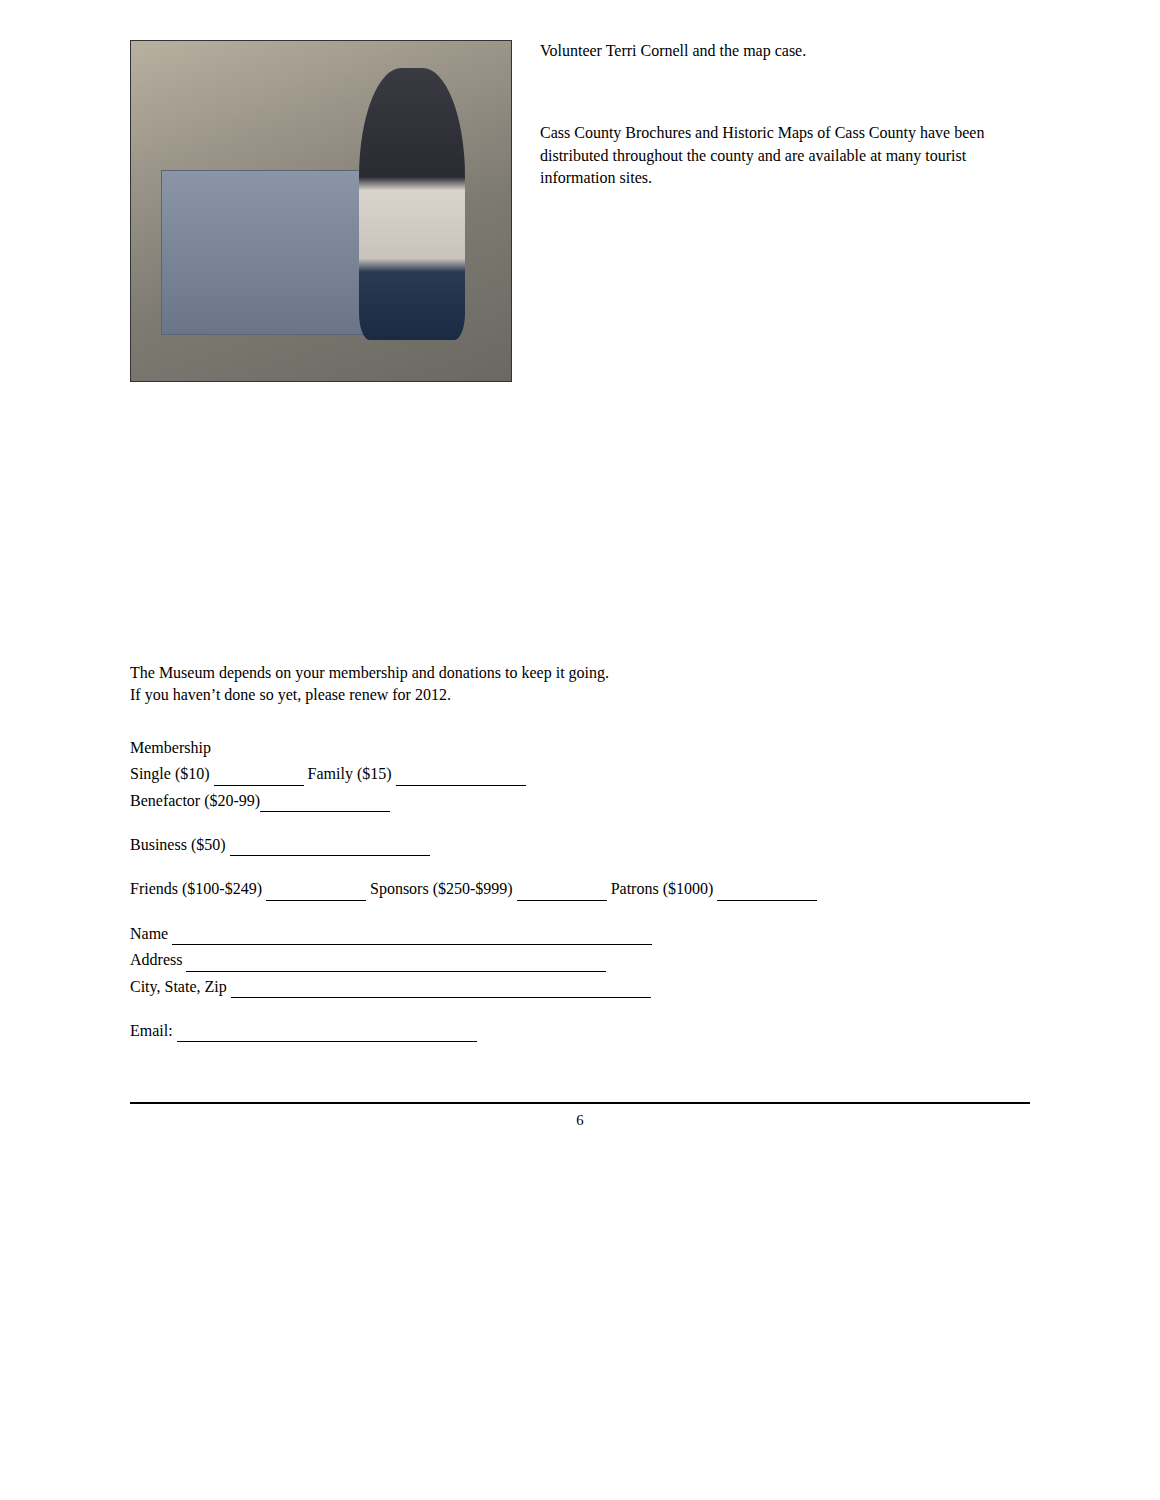Volunteer Terri Cornell and the map case.
Cass County Brochures and Historic Maps of Cass County have been distributed throughout the county and are available at many tourist information sites.
The Museum depends on your membership and donations to keep it going.
If you haven’t done so yet, please renew for 2012.
Membership
Single ($10) Family ($15)
Benefactor ($20-99)
Business ($50)
Friends ($100-$249) Sponsors ($250-$999) Patrons ($1000)
Name
Address
City, State, Zip
Email:
6